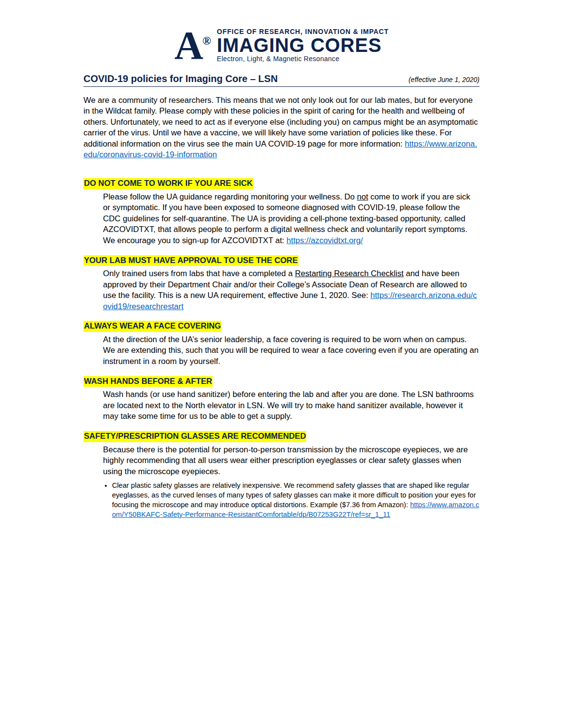A®
OFFICE OF RESEARCH, INNOVATION & IMPACT
IMAGING CORES
Electron, Light, & Magnetic Resonance
COVID-19 policies for Imaging Core – LSN (effective June 1, 2020)
We are a community of researchers. This means that we not only look out for our lab mates, but for everyone in the Wildcat family. Please comply with these policies in the spirit of caring for the health and wellbeing of others. Unfortunately, we need to act as if everyone else (including you) on campus might be an asymptomatic carrier of the virus. Until we have a vaccine, we will likely have some variation of policies like these. For additional information on the virus see the main UA COVID-19 page for more information: https://www.arizona.edu/coronavirus-covid-19-information
DO NOT COME TO WORK IF YOU ARE SICK
Please follow the UA guidance regarding monitoring your wellness. Do not come to work if you are sick or symptomatic. If you have been exposed to someone diagnosed with COVID-19, please follow the CDC guidelines for self-quarantine. The UA is providing a cell-phone texting-based opportunity, called AZCOVIDTXT, that allows people to perform a digital wellness check and voluntarily report symptoms. We encourage you to sign-up for AZCOVIDTXT at: https://azcovidtxt.org/
YOUR LAB MUST HAVE APPROVAL TO USE THE CORE
Only trained users from labs that have a completed a Restarting Research Checklist and have been approved by their Department Chair and/or their College’s Associate Dean of Research are allowed to use the facility. This is a new UA requirement, effective June 1, 2020. See: https://research.arizona.edu/covid19/researchrestart
ALWAYS WEAR A FACE COVERING
At the direction of the UA’s senior leadership, a face covering is required to be worn when on campus. We are extending this, such that you will be required to wear a face covering even if you are operating an instrument in a room by yourself.
WASH HANDS BEFORE & AFTER
Wash hands (or use hand sanitizer) before entering the lab and after you are done. The LSN bathrooms are located next to the North elevator in LSN. We will try to make hand sanitizer available, however it may take some time for us to be able to get a supply.
SAFETY/PRESCRIPTION GLASSES ARE RECOMMENDED
Because there is the potential for person-to-person transmission by the microscope eyepieces, we are highly recommending that all users wear either prescription eyeglasses or clear safety glasses when using the microscope eyepieces.
Clear plastic safety glasses are relatively inexpensive. We recommend safety glasses that are shaped like regular eyeglasses, as the curved lenses of many types of safety glasses can make it more difficult to position your eyes for focusing the microscope and may introduce optical distortions. Example ($7.36 from Amazon): https://www.amazon.com/Y50BKAFC-Safety-Performance-ResistantComfortable/dp/B07253G22T/ref=sr_1_11